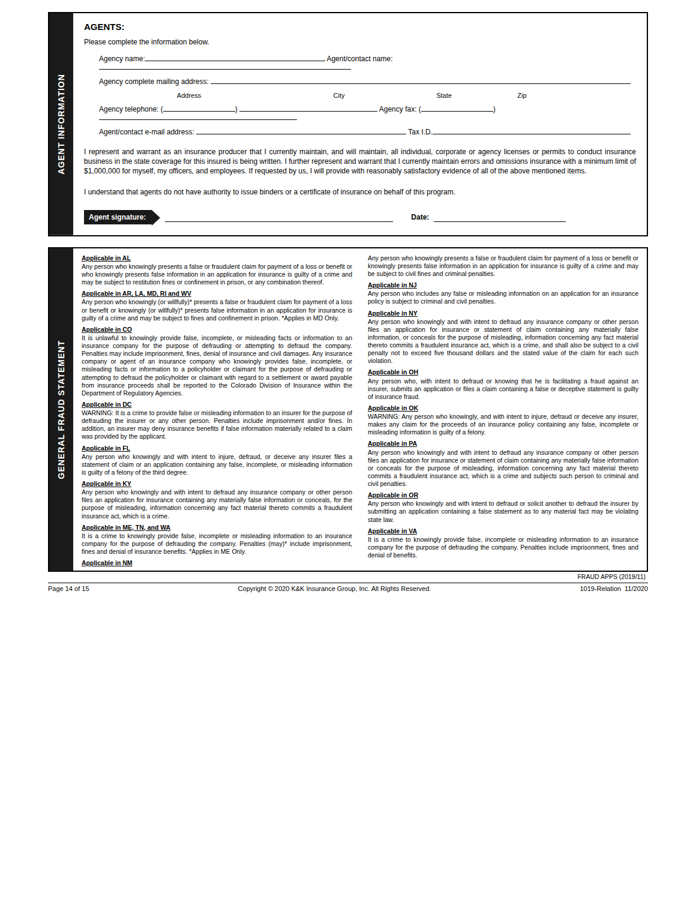AGENT INFORMATION
AGENTS:
Please complete the information below.
Agency name: Agent/contact name:
Agency complete mailing address:
Address City State Zip
Agency telephone: ( ) Agency fax: ( )
Agent/contact e-mail address: Tax I.D.
I represent and warrant as an insurance producer that I currently maintain, and will maintain, all individual, corporate or agency licenses or permits to conduct insurance business in the state coverage for this insured is being written. I further represent and warrant that I currently maintain errors and omissions insurance with a minimum limit of $1,000,000 for myself, my officers, and employees. If requested by us, I will provide with reasonably satisfactory evidence of all of the above mentioned items.
I understand that agents do not have authority to issue binders or a certificate of insurance on behalf of this program.
Agent signature: Date:
GENERAL FRAUD STATEMENT
Applicable in AL
Any person who knowingly presents a false or fraudulent claim for payment of a loss or benefit or who knowingly presents false information in an application for insurance is guilty of a crime and may be subject to restitution fines or confinement in prison, or any combination thereof.
Applicable in AR, LA, MD, RI and WV
Any person who knowingly (or willfully)* presents a false or fraudulent claim for payment of a loss or benefit or knowingly (or willfully)* presents false information in an application for insurance is guilty of a crime and may be subject to fines and confinement in prison. *Applies in MD Only.
Applicable in CO
It is unlawful to knowingly provide false, incomplete, or misleading facts or information to an insurance company for the purpose of defrauding or attempting to defraud the company. Penalties may include imprisonment, fines, denial of insurance and civil damages. Any insurance company or agent of an insurance company who knowingly provides false, incomplete, or misleading facts or information to a policyholder or claimant for the purpose of defrauding or attempting to defraud the policyholder or claimant with regard to a settlement or award payable from insurance proceeds shall be reported to the Colorado Division of Insurance within the Department of Regulatory Agencies.
Applicable in DC
WARNING: It is a crime to provide false or misleading information to an insurer for the purpose of defrauding the insurer or any other person. Penalties include imprisonment and/or fines. In addition, an insurer may deny insurance benefits if false information materially related to a claim was provided by the applicant.
Applicable in FL
Any person who knowingly and with intent to injure, defraud, or deceive any insurer files a statement of claim or an application containing any false, incomplete, or misleading information is guilty of a felony of the third degree.
Applicable in KY
Any person who knowingly and with intent to defraud any insurance company or other person files an application for insurance containing any materially false information or conceals, for the purpose of misleading, information concerning any fact material thereto commits a fraudulent insurance act, which is a crime.
Applicable in ME, TN, and WA
It is a crime to knowingly provide false, incomplete or misleading information to an insurance company for the purpose of defrauding the company. Penalties (may)* include imprisonment, fines and denial of insurance benefits. *Applies in ME Only.
Applicable in NM
Any person who knowingly presents a false or fraudulent claim for payment of a loss or benefit or knowingly presents false information in an application for insurance is guilty of a crime and may be subject to civil fines and criminal penalties.
Applicable in NJ
Any person who includes any false or misleading information on an application for an insurance policy is subject to criminal and civil penalties.
Applicable in NY
Any person who knowingly and with intent to defraud any insurance company or other person files an application for insurance or statement of claim containing any materially false information, or conceals for the purpose of misleading, information concerning any fact material thereto commits a fraudulent insurance act, which is a crime, and shall also be subject to a civil penalty not to exceed five thousand dollars and the stated value of the claim for each such violation.
Applicable in OH
Any person who, with intent to defraud or knowing that he is facilitating a fraud against an insurer, submits an application or files a claim containing a false or deceptive statement is guilty of insurance fraud.
Applicable in OK
WARNING: Any person who knowingly, and with intent to injure, defraud or deceive any insurer, makes any claim for the proceeds of an insurance policy containing any false, incomplete or misleading information is guilty of a felony.
Applicable in PA
Any person who knowingly and with intent to defraud any insurance company or other person files an application for insurance or statement of claim containing any materially false information or conceals for the purpose of misleading, information concerning any fact material thereto commits a fraudulent insurance act, which is a crime and subjects such person to criminal and civil penalties.
Applicable in OR
Any person who knowingly and with intent to defraud or solicit another to defraud the insurer by submitting an application containing a false statement as to any material fact may be violating state law.
Applicable in VA
It is a crime to knowingly provide false, incomplete or misleading information to an insurance company for the purpose of defrauding the company. Penalties include imprisonment, fines and denial of benefits.
FRAUD APPS (2019/11)
Page 14 of 15
Copyright © 2020 K&K Insurance Group, Inc. All Rights Reserved.
1019-Relation 11/2020